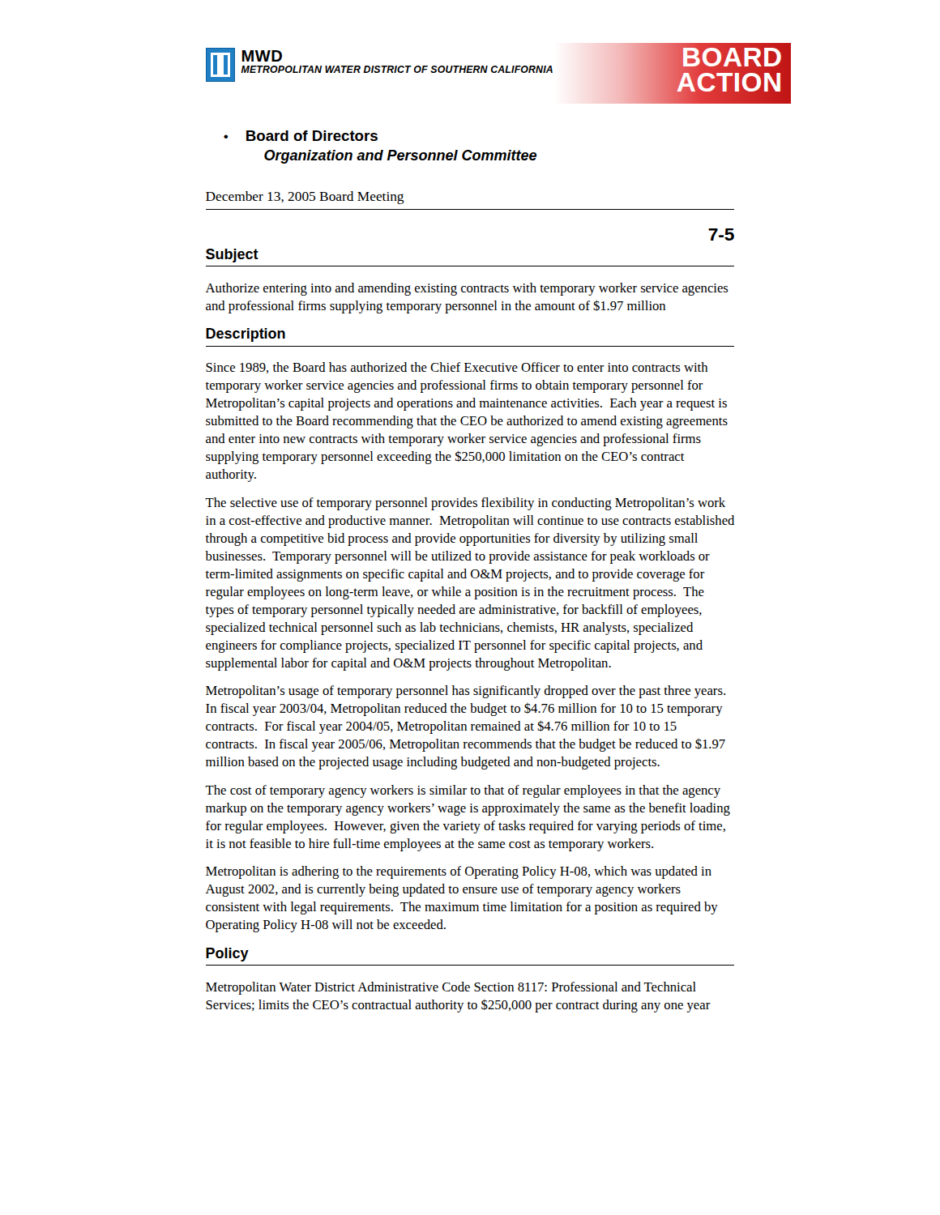MWD
METROPOLITAN WATER DISTRICT OF SOUTHERN CALIFORNIA
BOARD
ACTION
•Board of Directors Organization and Personnel Committee
December 13, 2005 Board Meeting
7-5
Subject
Authorize entering into and amending existing contracts with temporary worker service agencies and professional firms supplying temporary personnel in the amount of $1.97 million
Description
Since 1989, the Board has authorized the Chief Executive Officer to enter into contracts with temporary worker service agencies and professional firms to obtain temporary personnel for Metropolitan’s capital projects and operations and maintenance activities. Each year a request is submitted to the Board recommending that the CEO be authorized to amend existing agreements and enter into new contracts with temporary worker service agencies and professional firms supplying temporary personnel exceeding the $250,000 limitation on the CEO’s contract authority.
The selective use of temporary personnel provides flexibility in conducting Metropolitan’s work in a cost-effective and productive manner. Metropolitan will continue to use contracts established through a competitive bid process and provide opportunities for diversity by utilizing small businesses. Temporary personnel will be utilized to provide assistance for peak workloads or term-limited assignments on specific capital and O&M projects, and to provide coverage for regular employees on long-term leave, or while a position is in the recruitment process. The types of temporary personnel typically needed are administrative, for backfill of employees, specialized technical personnel such as lab technicians, chemists, HR analysts, specialized engineers for compliance projects, specialized IT personnel for specific capital projects, and supplemental labor for capital and O&M projects throughout Metropolitan.
Metropolitan’s usage of temporary personnel has significantly dropped over the past three years. In fiscal year 2003/04, Metropolitan reduced the budget to $4.76 million for 10 to 15 temporary contracts. For fiscal year 2004/05, Metropolitan remained at $4.76 million for 10 to 15 contracts. In fiscal year 2005/06, Metropolitan recommends that the budget be reduced to $1.97 million based on the projected usage including budgeted and non-budgeted projects.
The cost of temporary agency workers is similar to that of regular employees in that the agency markup on the temporary agency workers’ wage is approximately the same as the benefit loading for regular employees. However, given the variety of tasks required for varying periods of time, it is not feasible to hire full-time employees at the same cost as temporary workers.
Metropolitan is adhering to the requirements of Operating Policy H-08, which was updated in August 2002, and is currently being updated to ensure use of temporary agency workers consistent with legal requirements. The maximum time limitation for a position as required by Operating Policy H-08 will not be exceeded.
Policy
Metropolitan Water District Administrative Code Section 8117: Professional and Technical Services; limits the CEO’s contractual authority to $250,000 per contract during any one year